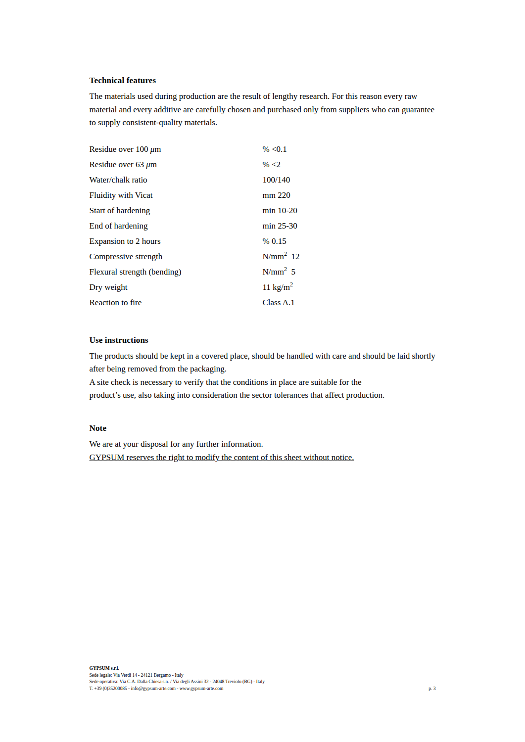Technical features
The materials used during production are the result of lengthy research. For this reason every raw material and every additive are carefully chosen and purchased only from suppliers who can guarantee to supply consistent-quality materials.
| Residue over 100 μ m | % <0.1 |
| Residue over 63 μ m | % <2 |
| Water/chalk ratio | 100/140 |
| Fluidity with Vicat | mm 220 |
| Start of hardening | min 10-20 |
| End of hardening | min 25-30 |
| Expansion to 2 hours | % 0.15 |
| Compressive strength | N/mm 2 12 |
| Flexural strength (bending) | N/mm 2 5 |
| Dry weight | 11 kg/m 2 |
| Reaction to fire | Class A.1 |
Use instructions
The products should be kept in a covered place, should be handled with care and should be laid shortly after being removed from the packaging.
A site check is necessary to verify that the conditions in place are suitable for the
product’s use, also taking into consideration the sector tolerances that affect production.
Note
We are at your disposal for any further information.
GYPSUM reserves the right to modify the content of this sheet without notice.
GYPSUM s.r.l.
Sede legale: Via Verdi 14 - 24121 Bergamo - Italy
Sede operativa: Via C.A. Dalla Chiesa s.n. / Via degli Assini 32 - 24048 Treviolo (BG) - Italy
T. +39 (0)35200085 - info@gypsum-arte.com - www.gypsum-arte.com p. 3